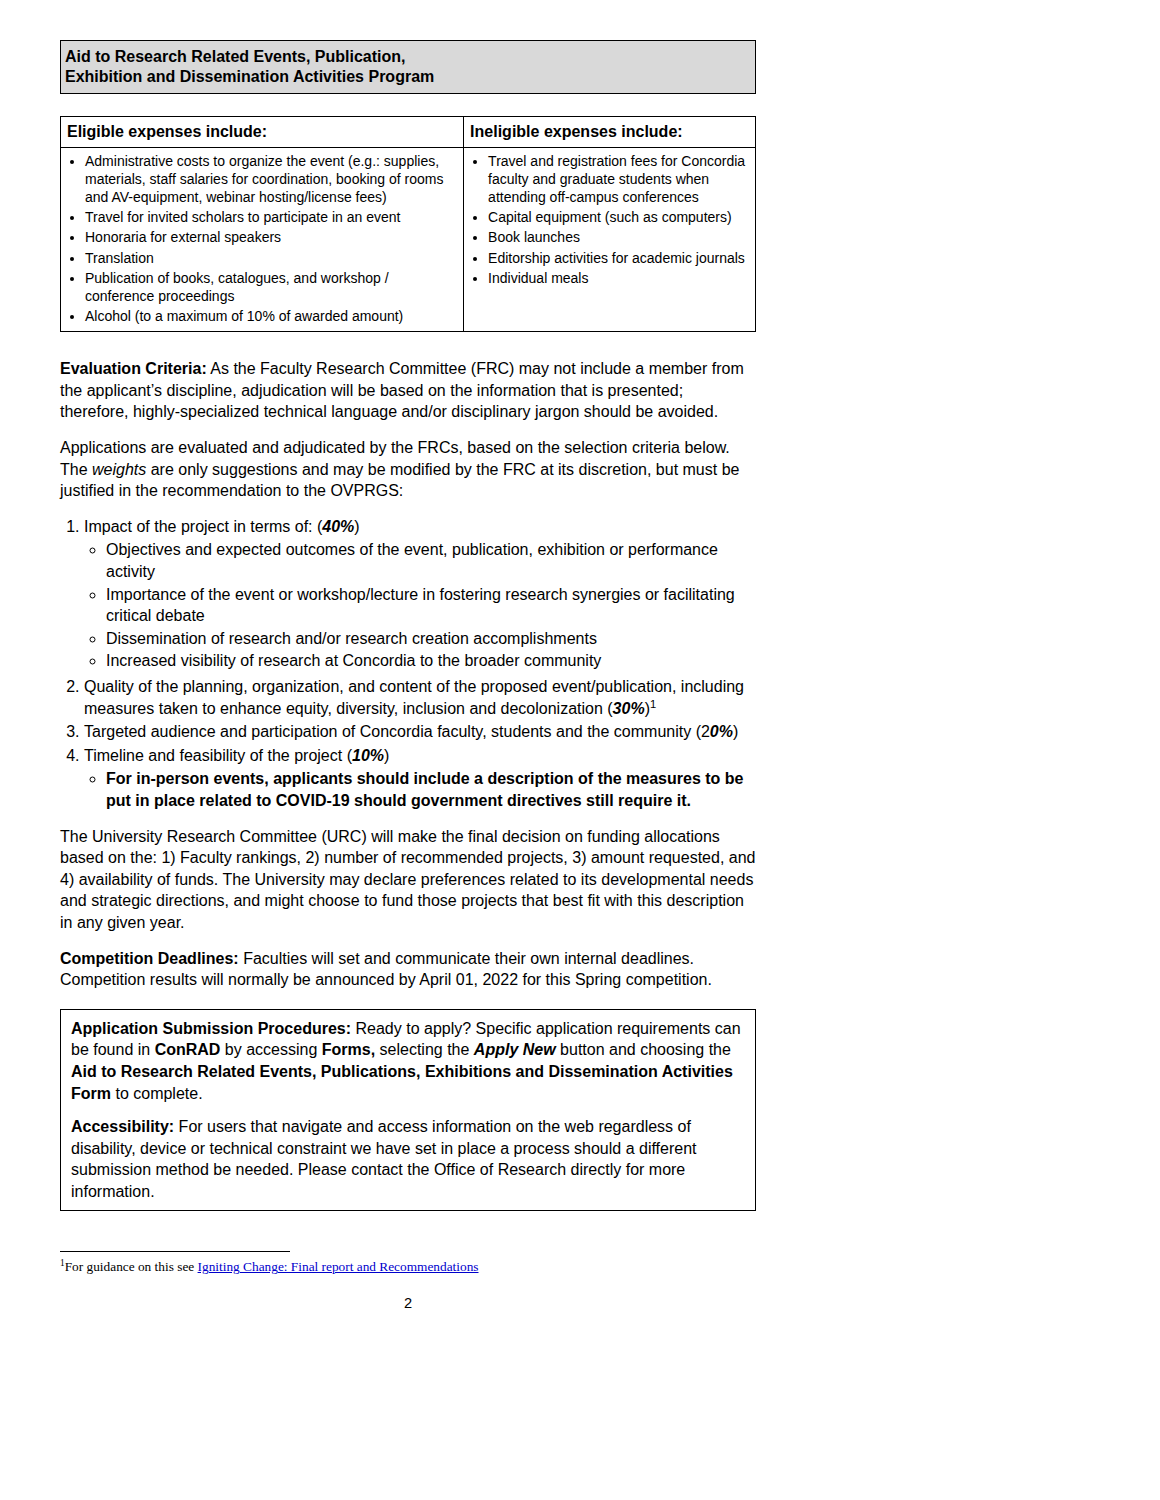Aid to Research Related Events, Publication,
Exhibition and Dissemination Activities Program
| Eligible expenses include: | Ineligible expenses include: |
| --- | --- |
| Administrative costs to organize the event (e.g.: supplies, materials, staff salaries for coordination, booking of rooms and AV-equipment, webinar hosting/license fees) Travel for invited scholars to participate in an event Honoraria for external speakers Translation Publication of books, catalogues, and workshop / conference proceedings Alcohol (to a maximum of 10% of awarded amount) | Travel and registration fees for Concordia faculty and graduate students when attending off-campus conferences Capital equipment (such as computers) Book launches Editorship activities for academic journals Individual meals |
Evaluation Criteria: As the Faculty Research Committee (FRC) may not include a member from the applicant’s discipline, adjudication will be based on the information that is presented; therefore, highly-specialized technical language and/or disciplinary jargon should be avoided.
Applications are evaluated and adjudicated by the FRCs, based on the selection criteria below. The weights are only suggestions and may be modified by the FRC at its discretion, but must be justified in the recommendation to the OVPRGS:
Impact of the project in terms of: (40%)
Objectives and expected outcomes of the event, publication, exhibition or performance activity
Importance of the event or workshop/lecture in fostering research synergies or facilitating critical debate
Dissemination of research and/or research creation accomplishments
Increased visibility of research at Concordia to the broader community
Quality of the planning, organization, and content of the proposed event/publication, including measures taken to enhance equity, diversity, inclusion and decolonization (30%)1
Targeted audience and participation of Concordia faculty, students and the community (20%)
Timeline and feasibility of the project (10%)
For in-person events, applicants should include a description of the measures to be put in place related to COVID-19 should government directives still require it.
The University Research Committee (URC) will make the final decision on funding allocations based on the: 1) Faculty rankings, 2) number of recommended projects, 3) amount requested, and 4) availability of funds. The University may declare preferences related to its developmental needs and strategic directions, and might choose to fund those projects that best fit with this description in any given year.
Competition Deadlines: Faculties will set and communicate their own internal deadlines. Competition results will normally be announced by April 01, 2022 for this Spring competition.
Application Submission Procedures: Ready to apply? Specific application requirements can be found in ConRAD by accessing Forms, selecting the Apply New button and choosing the Aid to Research Related Events, Publications, Exhibitions and Dissemination Activities Form to complete.
Accessibility: For users that navigate and access information on the web regardless of disability, device or technical constraint we have set in place a process should a different submission method be needed. Please contact the Office of Research directly for more information.
1For guidance on this see Igniting Change: Final report and Recommendations
2